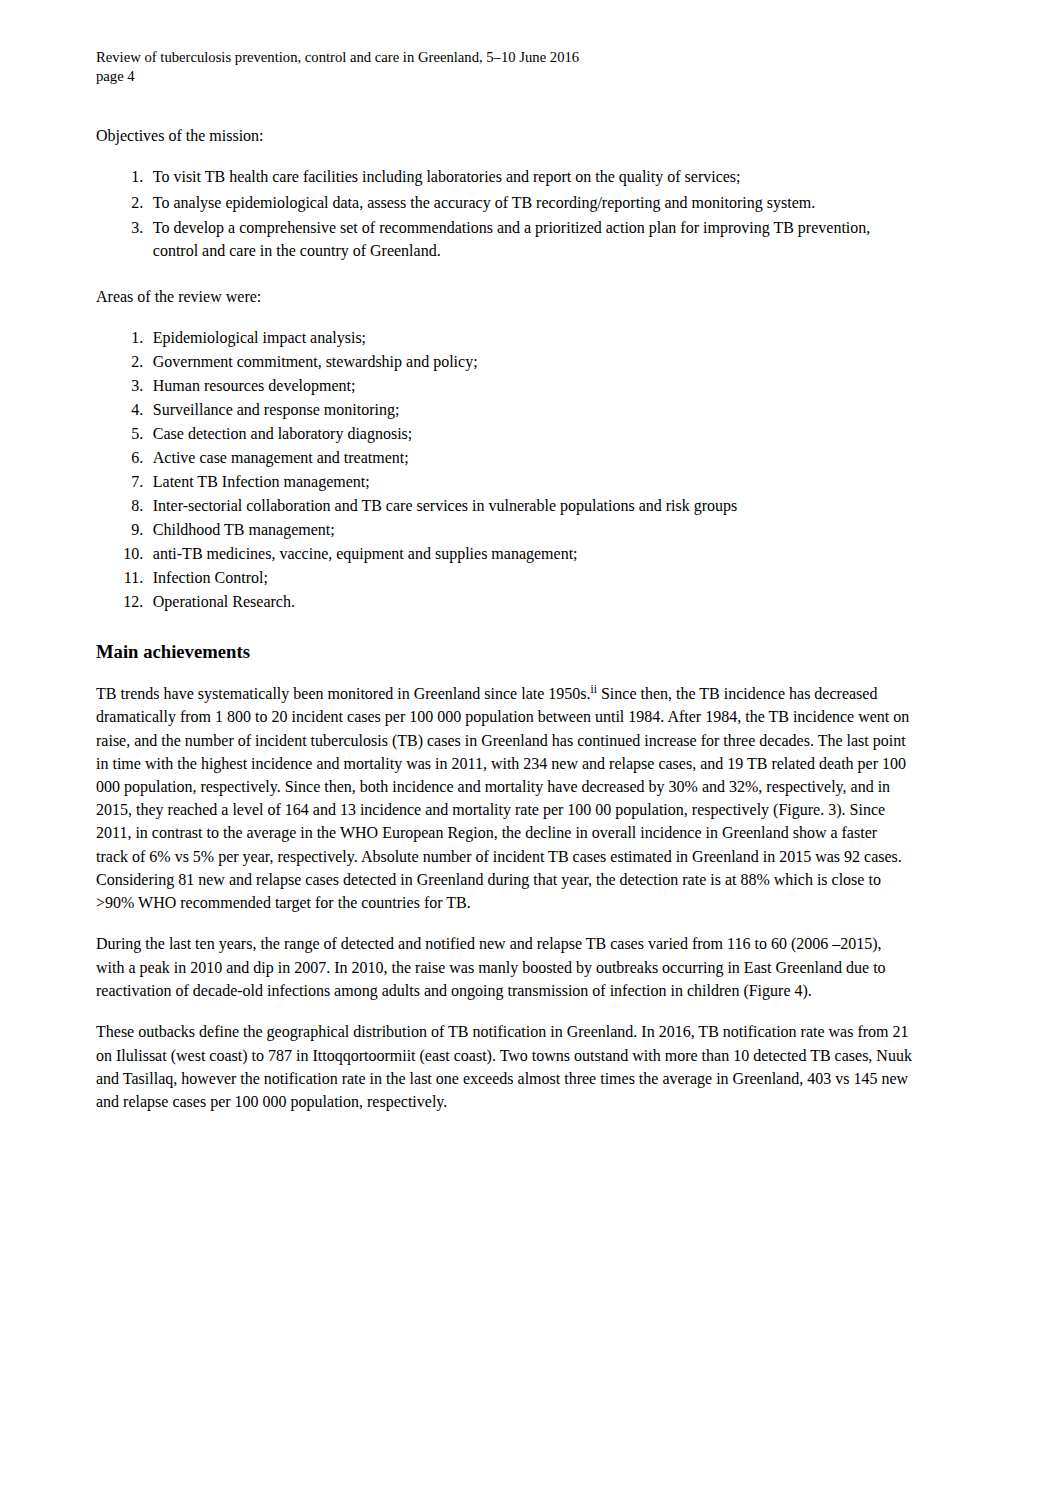Review of tuberculosis prevention, control and care in Greenland, 5–10 June 2016 page 4
Objectives of the mission:
To visit TB health care facilities including laboratories and report on the quality of services;
To analyse epidemiological data, assess the accuracy of TB recording/reporting and monitoring system.
To develop a comprehensive set of recommendations and a prioritized action plan for improving TB prevention, control and care in the country of Greenland.
Areas of the review were:
Epidemiological impact analysis;
Government commitment, stewardship and policy;
Human resources development;
Surveillance and response monitoring;
Case detection and laboratory diagnosis;
Active case management and treatment;
Latent TB Infection management;
Inter-sectorial collaboration and TB care services in vulnerable populations and risk groups
Childhood TB management;
anti-TB medicines, vaccine, equipment and supplies management;
Infection Control;
Operational Research.
Main achievements
TB trends have systematically been monitored in Greenland since late 1950s.ii Since then, the TB incidence has decreased dramatically from 1 800 to 20 incident cases per 100 000 population between until 1984. After 1984, the TB incidence went on raise, and the number of incident tuberculosis (TB) cases in Greenland has continued increase for three decades. The last point in time with the highest incidence and mortality was in 2011, with 234 new and relapse cases, and 19 TB related death per 100 000 population, respectively. Since then, both incidence and mortality have decreased by 30% and 32%, respectively, and in 2015, they reached a level of 164 and 13 incidence and mortality rate per 100 00 population, respectively (Figure. 3). Since 2011, in contrast to the average in the WHO European Region, the decline in overall incidence in Greenland show a faster track of 6% vs 5% per year, respectively. Absolute number of incident TB cases estimated in Greenland in 2015 was 92 cases. Considering 81 new and relapse cases detected in Greenland during that year, the detection rate is at 88% which is close to >90% WHO recommended target for the countries for TB.
During the last ten years, the range of detected and notified new and relapse TB cases varied from 116 to 60 (2006 –2015), with a peak in 2010 and dip in 2007. In 2010, the raise was manly boosted by outbreaks occurring in East Greenland due to reactivation of decade-old infections among adults and ongoing transmission of infection in children (Figure 4).
These outbacks define the geographical distribution of TB notification in Greenland. In 2016, TB notification rate was from 21 on Ilulissat (west coast) to 787 in Ittoqqortoormiit (east coast). Two towns outstand with more than 10 detected TB cases, Nuuk and Tasillaq, however the notification rate in the last one exceeds almost three times the average in Greenland, 403 vs 145 new and relapse cases per 100 000 population, respectively.